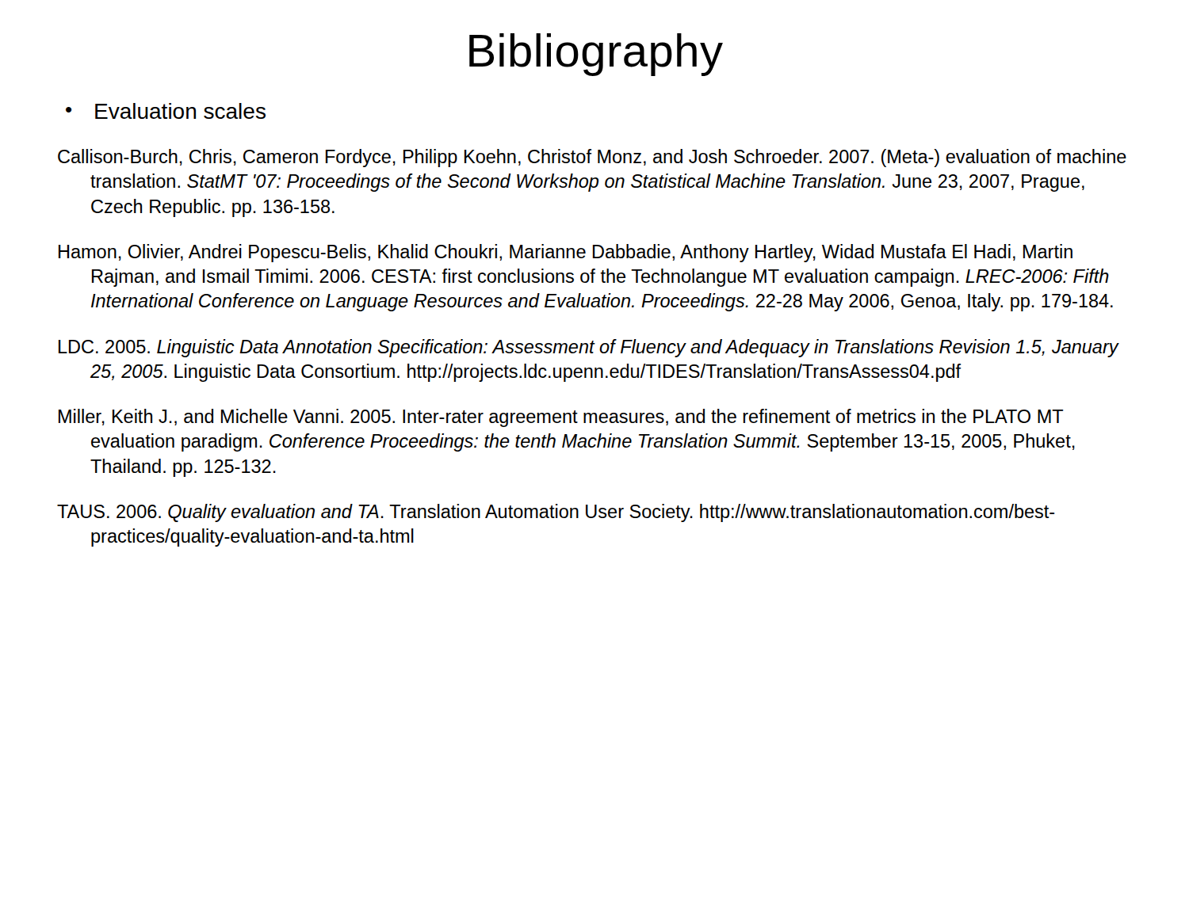Bibliography
Evaluation scales
Callison-Burch, Chris, Cameron Fordyce, Philipp Koehn, Christof Monz, and Josh Schroeder. 2007. (Meta-) evaluation of machine translation. StatMT '07: Proceedings of the Second Workshop on Statistical Machine Translation. June 23, 2007, Prague, Czech Republic. pp. 136-158.
Hamon, Olivier, Andrei Popescu-Belis, Khalid Choukri, Marianne Dabbadie, Anthony Hartley, Widad Mustafa El Hadi, Martin Rajman, and Ismail Timimi. 2006. CESTA: first conclusions of the Technolangue MT evaluation campaign. LREC-2006: Fifth International Conference on Language Resources and Evaluation. Proceedings. 22-28 May 2006, Genoa, Italy. pp. 179-184.
LDC. 2005. Linguistic Data Annotation Specification: Assessment of Fluency and Adequacy in Translations Revision 1.5, January 25, 2005. Linguistic Data Consortium. http://projects.ldc.upenn.edu/TIDES/Translation/TransAssess04.pdf
Miller, Keith J., and Michelle Vanni. 2005. Inter-rater agreement measures, and the refinement of metrics in the PLATO MT evaluation paradigm. Conference Proceedings: the tenth Machine Translation Summit. September 13-15, 2005, Phuket, Thailand. pp. 125-132.
TAUS. 2006. Quality evaluation and TA. Translation Automation User Society. http://www.translationautomation.com/best-practices/quality-evaluation-and-ta.html